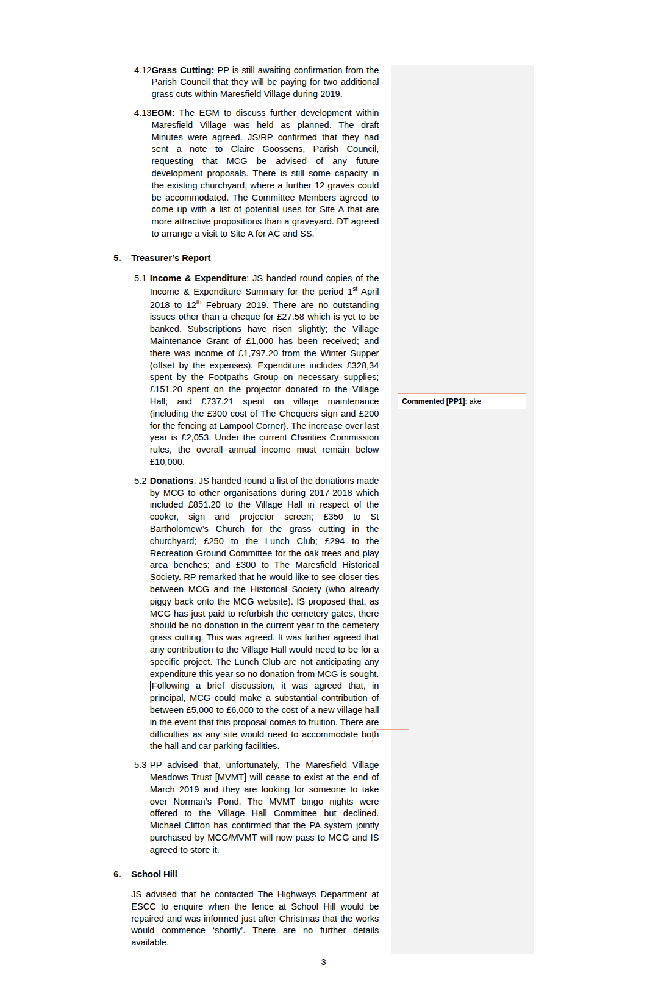4.12
Grass Cutting: PP is still awaiting confirmation from the Parish Council that they will be paying for two additional grass cuts within Maresfield Village during 2019.
4.13
EGM: The EGM to discuss further development within Maresfield Village was held as planned. The draft Minutes were agreed. JS/RP confirmed that they had sent a note to Claire Goossens, Parish Council, requesting that MCG be advised of any future development proposals. There is still some capacity in the existing churchyard, where a further 12 graves could be accommodated. The Committee Members agreed to come up with a list of potential uses for Site A that are more attractive propositions than a graveyard. DT agreed to arrange a visit to Site A for AC and SS.
5.
Treasurer’s Report
5.1
Income & Expenditure: JS handed round copies of the Income & Expenditure Summary for the period 1st April 2018 to 12th February 2019. There are no outstanding issues other than a cheque for £27.58 which is yet to be banked. Subscriptions have risen slightly; the Village Maintenance Grant of £1,000 has been received; and there was income of £1,797.20 from the Winter Supper (offset by the expenses). Expenditure includes £328,34 spent by the Footpaths Group on necessary supplies; £151.20 spent on the projector donated to the Village Hall; and £737.21 spent on village maintenance (including the £300 cost of The Chequers sign and £200 for the fencing at Lampool Corner). The increase over last year is £2,053. Under the current Charities Commission rules, the overall annual income must remain below £10,000.
5.2
Donations: JS handed round a list of the donations made by MCG to other organisations during 2017-2018 which included £851.20 to the Village Hall in respect of the cooker, sign and projector screen; £350 to St Bartholomew’s Church for the grass cutting in the churchyard; £250 to the Lunch Club; £294 to the Recreation Ground Committee for the oak trees and play area benches; and £300 to The Maresfield Historical Society. RP remarked that he would like to see closer ties between MCG and the Historical Society (who already piggy back onto the MCG website). IS proposed that, as MCG has just paid to refurbish the cemetery gates, there should be no donation in the current year to the cemetery grass cutting. This was agreed. It was further agreed that any contribution to the Village Hall would need to be for a specific project. The Lunch Club are not anticipating any expenditure this year so no donation from MCG is sought. Following a brief discussion, it was agreed that, in principal, MCG could make a substantial contribution of between £5,000 to £6,000 to the cost of a new village hall in the event that this proposal comes to fruition. There are difficulties as any site would need to accommodate both the hall and car parking facilities.
5.3
PP advised that, unfortunately, The Maresfield Village Meadows Trust [MVMT] will cease to exist at the end of March 2019 and they are looking for someone to take over Norman’s Pond. The MVMT bingo nights were offered to the Village Hall Committee but declined. Michael Clifton has confirmed that the PA system jointly purchased by MCG/MVMT will now pass to MCG and IS agreed to store it.
6.
School Hill
JS advised that he contacted The Highways Department at ESCC to enquire when the fence at School Hill would be repaired and was informed just after Christmas that the works would commence ‘shortly’. There are no further details available.
Commented [PP1]: ake
3